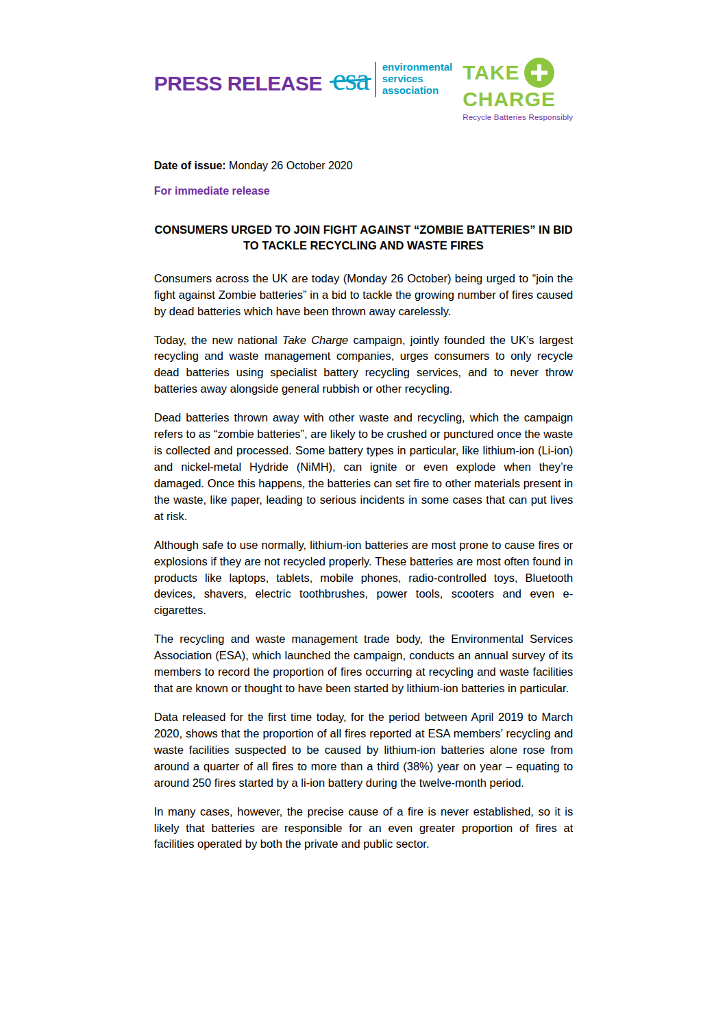PRESS RELEASE
esa
environmental
services
association
TAKE
CHARGE
Recycle Batteries Responsibly
Date of issue: Monday 26 October 2020
For immediate release
Consumers urged to join fight against “zombie batteries” in bid to tackle recycling and waste fires
Consumers across the UK are today (Monday 26 October) being urged to “join the fight against Zombie batteries” in a bid to tackle the growing number of fires caused by dead batteries which have been thrown away carelessly.
Today, the new national Take Charge campaign, jointly founded the UK’s largest recycling and waste management companies, urges consumers to only recycle dead batteries using specialist battery recycling services, and to never throw batteries away alongside general rubbish or other recycling.
Dead batteries thrown away with other waste and recycling, which the campaign refers to as “zombie batteries”, are likely to be crushed or punctured once the waste is collected and processed. Some battery types in particular, like lithium-ion (Li-ion) and nickel-metal Hydride (NiMH), can ignite or even explode when they’re damaged. Once this happens, the batteries can set fire to other materials present in the waste, like paper, leading to serious incidents in some cases that can put lives at risk.
Although safe to use normally, lithium-ion batteries are most prone to cause fires or explosions if they are not recycled properly. These batteries are most often found in products like laptops, tablets, mobile phones, radio-controlled toys, Bluetooth devices, shavers, electric toothbrushes, power tools, scooters and even e-cigarettes.
The recycling and waste management trade body, the Environmental Services Association (ESA), which launched the campaign, conducts an annual survey of its members to record the proportion of fires occurring at recycling and waste facilities that are known or thought to have been started by lithium-ion batteries in particular.
Data released for the first time today, for the period between April 2019 to March 2020, shows that the proportion of all fires reported at ESA members’ recycling and waste facilities suspected to be caused by lithium-ion batteries alone rose from around a quarter of all fires to more than a third (38%) year on year – equating to around 250 fires started by a li-ion battery during the twelve-month period.
In many cases, however, the precise cause of a fire is never established, so it is likely that batteries are responsible for an even greater proportion of fires at facilities operated by both the private and public sector.